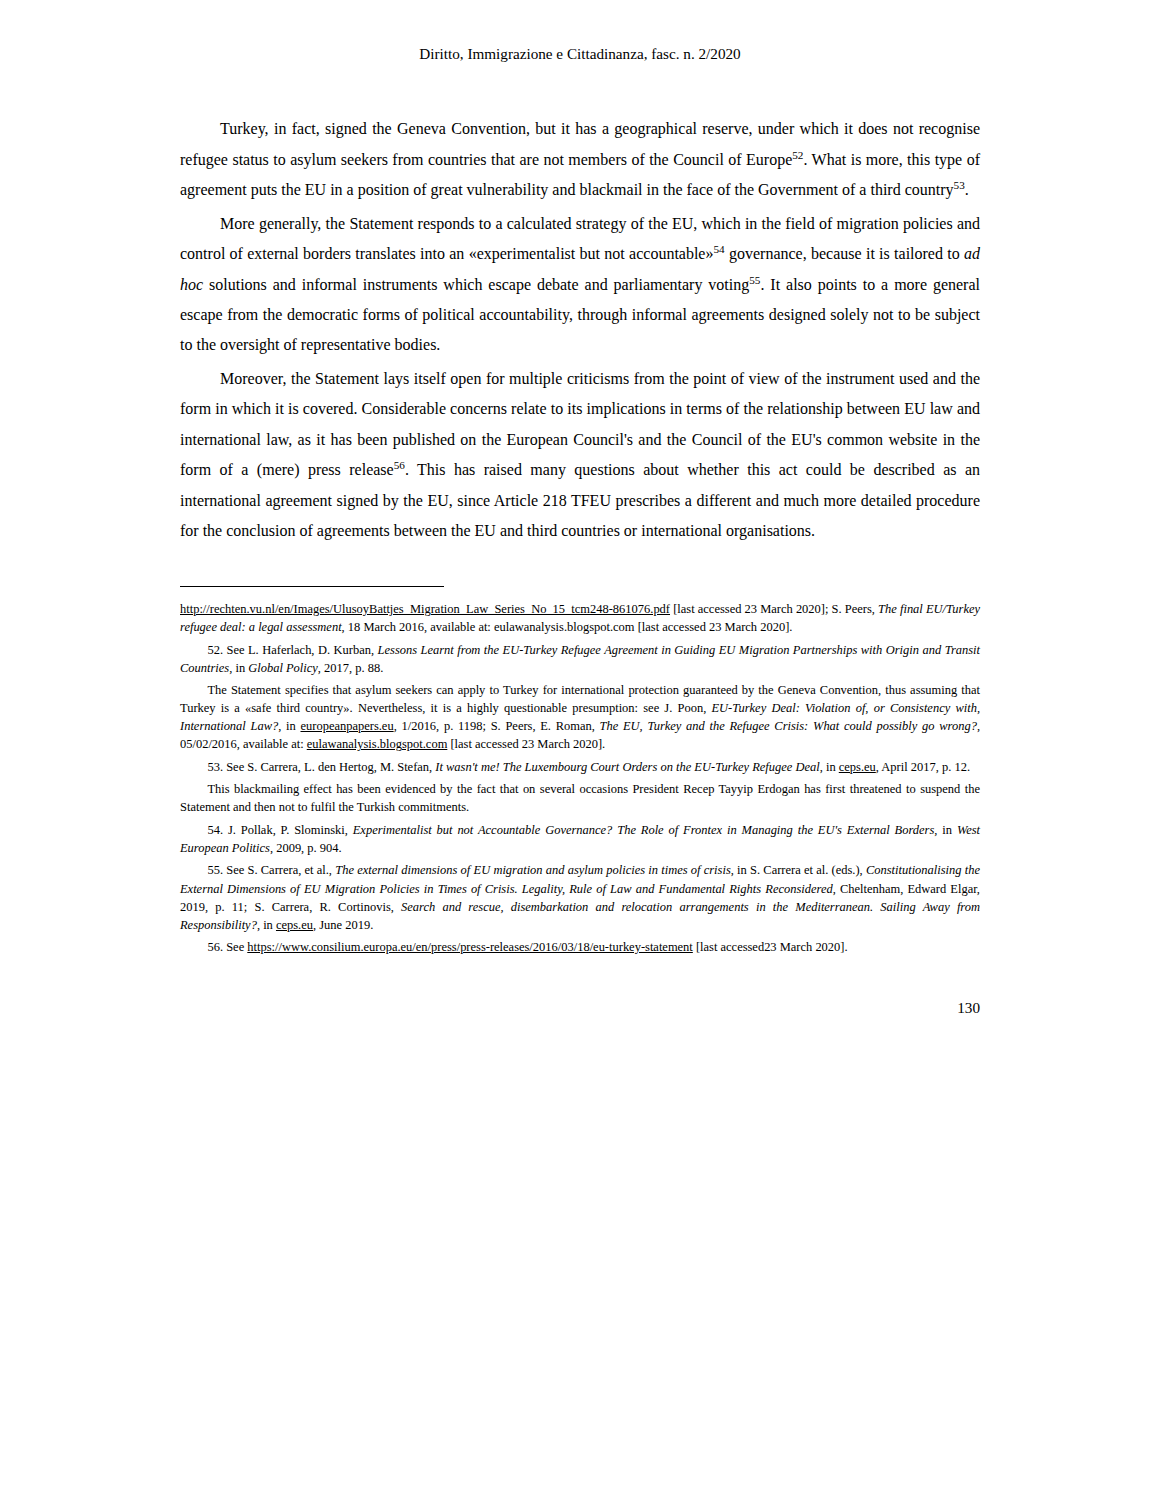Diritto, Immigrazione e Cittadinanza, fasc. n. 2/2020
Turkey, in fact, signed the Geneva Convention, but it has a geographical reserve, under which it does not recognise refugee status to asylum seekers from countries that are not members of the Council of Europe52. What is more, this type of agreement puts the EU in a position of great vulnerability and blackmail in the face of the Government of a third country53.
More generally, the Statement responds to a calculated strategy of the EU, which in the field of migration policies and control of external borders translates into an «experimentalist but not accountable»54 governance, because it is tailored to ad hoc solutions and informal instruments which escape debate and parliamentary voting55. It also points to a more general escape from the democratic forms of political accountability, through informal agreements designed solely not to be subject to the oversight of representative bodies.
Moreover, the Statement lays itself open for multiple criticisms from the point of view of the instrument used and the form in which it is covered. Considerable concerns relate to its implications in terms of the relationship between EU law and international law, as it has been published on the European Council's and the Council of the EU's common website in the form of a (mere) press release56. This has raised many questions about whether this act could be described as an international agreement signed by the EU, since Article 218 TFEU prescribes a different and much more detailed procedure for the conclusion of agreements between the EU and third countries or international organisations.
http://rechten.vu.nl/en/Images/UlusoyBattjes_Migration_Law_Series_No_15_tcm248-861076.pdf [last accessed 23 March 2020]; S. Peers, The final EU/Turkey refugee deal: a legal assessment, 18 March 2016, available at: eulawanalysis.blogspot.com [last accessed 23 March 2020].
52. See L. Haferlach, D. Kurban, Lessons Learnt from the EU-Turkey Refugee Agreement in Guiding EU Migration Partnerships with Origin and Transit Countries, in Global Policy, 2017, p. 88.
The Statement specifies that asylum seekers can apply to Turkey for international protection guaranteed by the Geneva Convention, thus assuming that Turkey is a «safe third country». Nevertheless, it is a highly questionable presumption: see J. Poon, EU-Turkey Deal: Violation of, or Consistency with, International Law?, in europeanpapers.eu, 1/2016, p. 1198; S. Peers, E. Roman, The EU, Turkey and the Refugee Crisis: What could possibly go wrong?, 05/02/2016, available at: eulawanalysis.blogspot.com [last accessed 23 March 2020].
53. See S. Carrera, L. den Hertog, M. Stefan, It wasn't me! The Luxembourg Court Orders on the EU-Turkey Refugee Deal, in ceps.eu, April 2017, p. 12.
This blackmailing effect has been evidenced by the fact that on several occasions President Recep Tayyip Erdogan has first threatened to suspend the Statement and then not to fulfil the Turkish commitments.
54. J. Pollak, P. Slominski, Experimentalist but not Accountable Governance? The Role of Frontex in Managing the EU's External Borders, in West European Politics, 2009, p. 904.
55. See S. Carrera, et al., The external dimensions of EU migration and asylum policies in times of crisis, in S. Carrera et al. (eds.), Constitutionalising the External Dimensions of EU Migration Policies in Times of Crisis. Legality, Rule of Law and Fundamental Rights Reconsidered, Cheltenham, Edward Elgar, 2019, p. 11; S. Carrera, R. Cortinovis, Search and rescue, disembarkation and relocation arrangements in the Mediterranean. Sailing Away from Responsibility?, in ceps.eu, June 2019.
56. See https://www.consilium.europa.eu/en/press/press-releases/2016/03/18/eu-turkey-statement [last accessed23 March 2020].
130